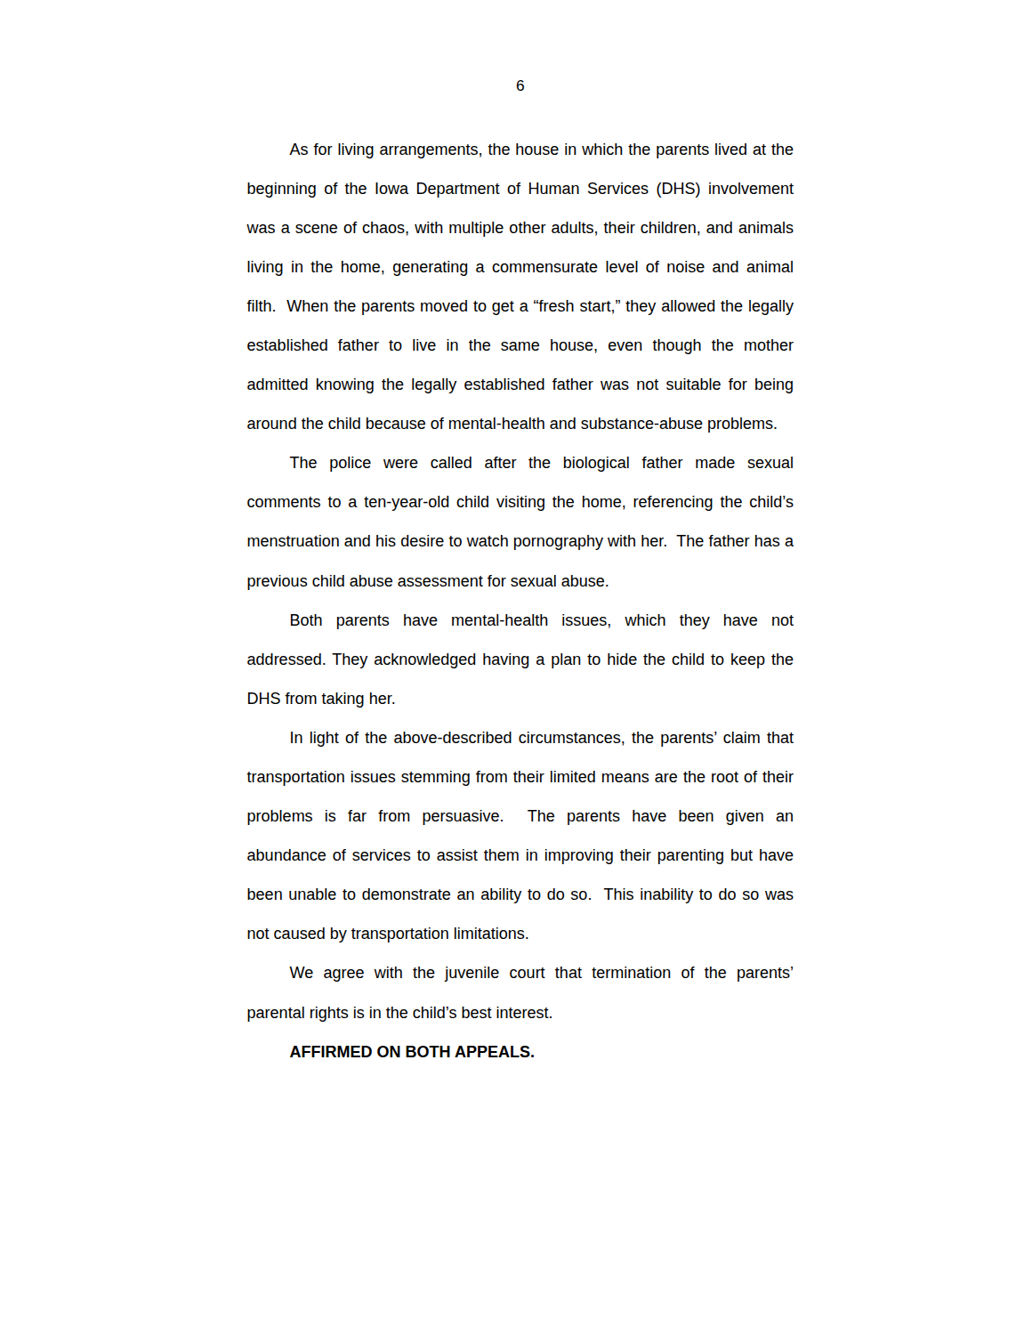6
As for living arrangements, the house in which the parents lived at the beginning of the Iowa Department of Human Services (DHS) involvement was a scene of chaos, with multiple other adults, their children, and animals living in the home, generating a commensurate level of noise and animal filth. When the parents moved to get a “fresh start,” they allowed the legally established father to live in the same house, even though the mother admitted knowing the legally established father was not suitable for being around the child because of mental-health and substance-abuse problems.
The police were called after the biological father made sexual comments to a ten-year-old child visiting the home, referencing the child’s menstruation and his desire to watch pornography with her. The father has a previous child abuse assessment for sexual abuse.
Both parents have mental-health issues, which they have not addressed. They acknowledged having a plan to hide the child to keep the DHS from taking her.
In light of the above-described circumstances, the parents’ claim that transportation issues stemming from their limited means are the root of their problems is far from persuasive. The parents have been given an abundance of services to assist them in improving their parenting but have been unable to demonstrate an ability to do so. This inability to do so was not caused by transportation limitations.
We agree with the juvenile court that termination of the parents’ parental rights is in the child’s best interest.
AFFIRMED ON BOTH APPEALS.